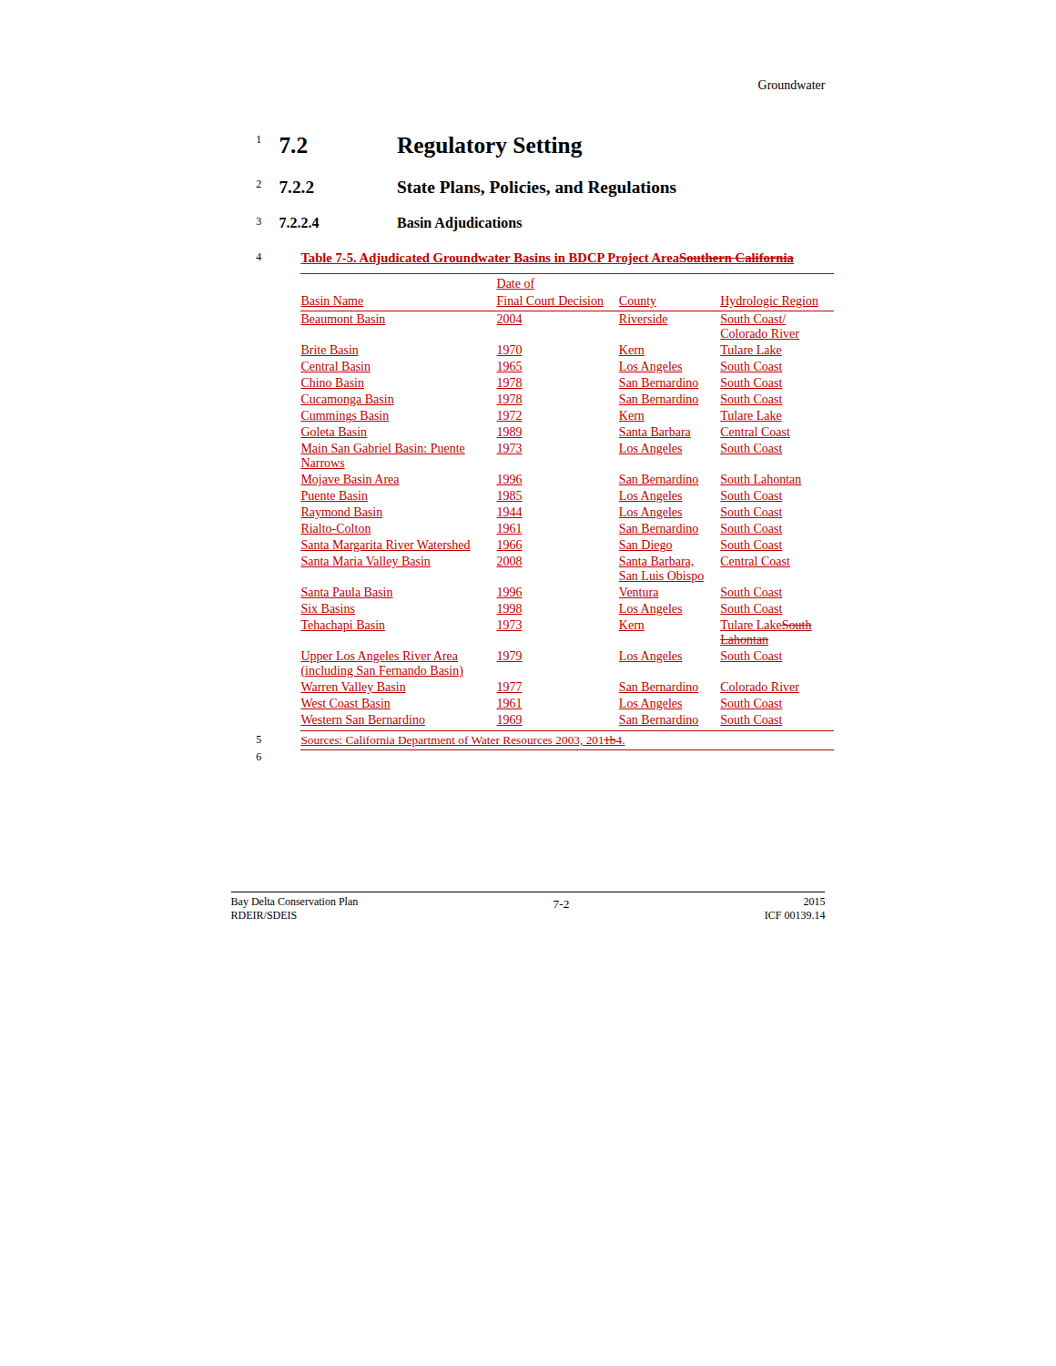Groundwater
1
7.2 Regulatory Setting
2
7.2.2 State Plans, Policies, and Regulations
3
7.2.2.4 Basin Adjudications
4
Table 7-5. Adjudicated Groundwater Basins in BDCP Project AreaSouthern California
| | Date of | | |
| --- | --- | --- | --- |
| Basin Name | Final Court Decision | County | Hydrologic Region |
| Beaumont Basin | 2004 | Riverside | South Coast/ Colorado River |
| Brite Basin | 1970 | Kern | Tulare Lake |
| Central Basin | 1965 | Los Angeles | South Coast |
| Chino Basin | 1978 | San Bernardino | South Coast |
| Cucamonga Basin | 1978 | San Bernardino | South Coast |
| Cummings Basin | 1972 | Kern | Tulare Lake |
| Goleta Basin | 1989 | Santa Barbara | Central Coast |
| Main San Gabriel Basin: Puente Narrows | 1973 | Los Angeles | South Coast |
| Mojave Basin Area | 1996 | San Bernardino | South Lahontan |
| Puente Basin | 1985 | Los Angeles | South Coast |
| Raymond Basin | 1944 | Los Angeles | South Coast |
| Rialto-Colton | 1961 | San Bernardino | South Coast |
| Santa Margarita River Watershed | 1966 | San Diego | South Coast |
| Santa Maria Valley Basin | 2008 | Santa Barbara, San Luis Obispo | Central Coast |
| Santa Paula Basin | 1996 | Ventura | South Coast |
| Six Basins | 1998 | Los Angeles | South Coast |
| Tehachapi Basin | 1973 | Kern | Tulare Lake South Lahontan |
| Upper Los Angeles River Area (including San Fernando Basin) | 1979 | Los Angeles | South Coast |
| Warren Valley Basin | 1977 | San Bernardino | Colorado River |
| West Coast Basin | 1961 | Los Angeles | South Coast |
| Western San Bernardino | 1969 | San Bernardino | South Coast |
5
Sources: California Department of Water Resources 2003, 2011b4.
6
Bay Delta Conservation Plan
RDEIR/SDEIS
7-2
2015
ICF 00139.14